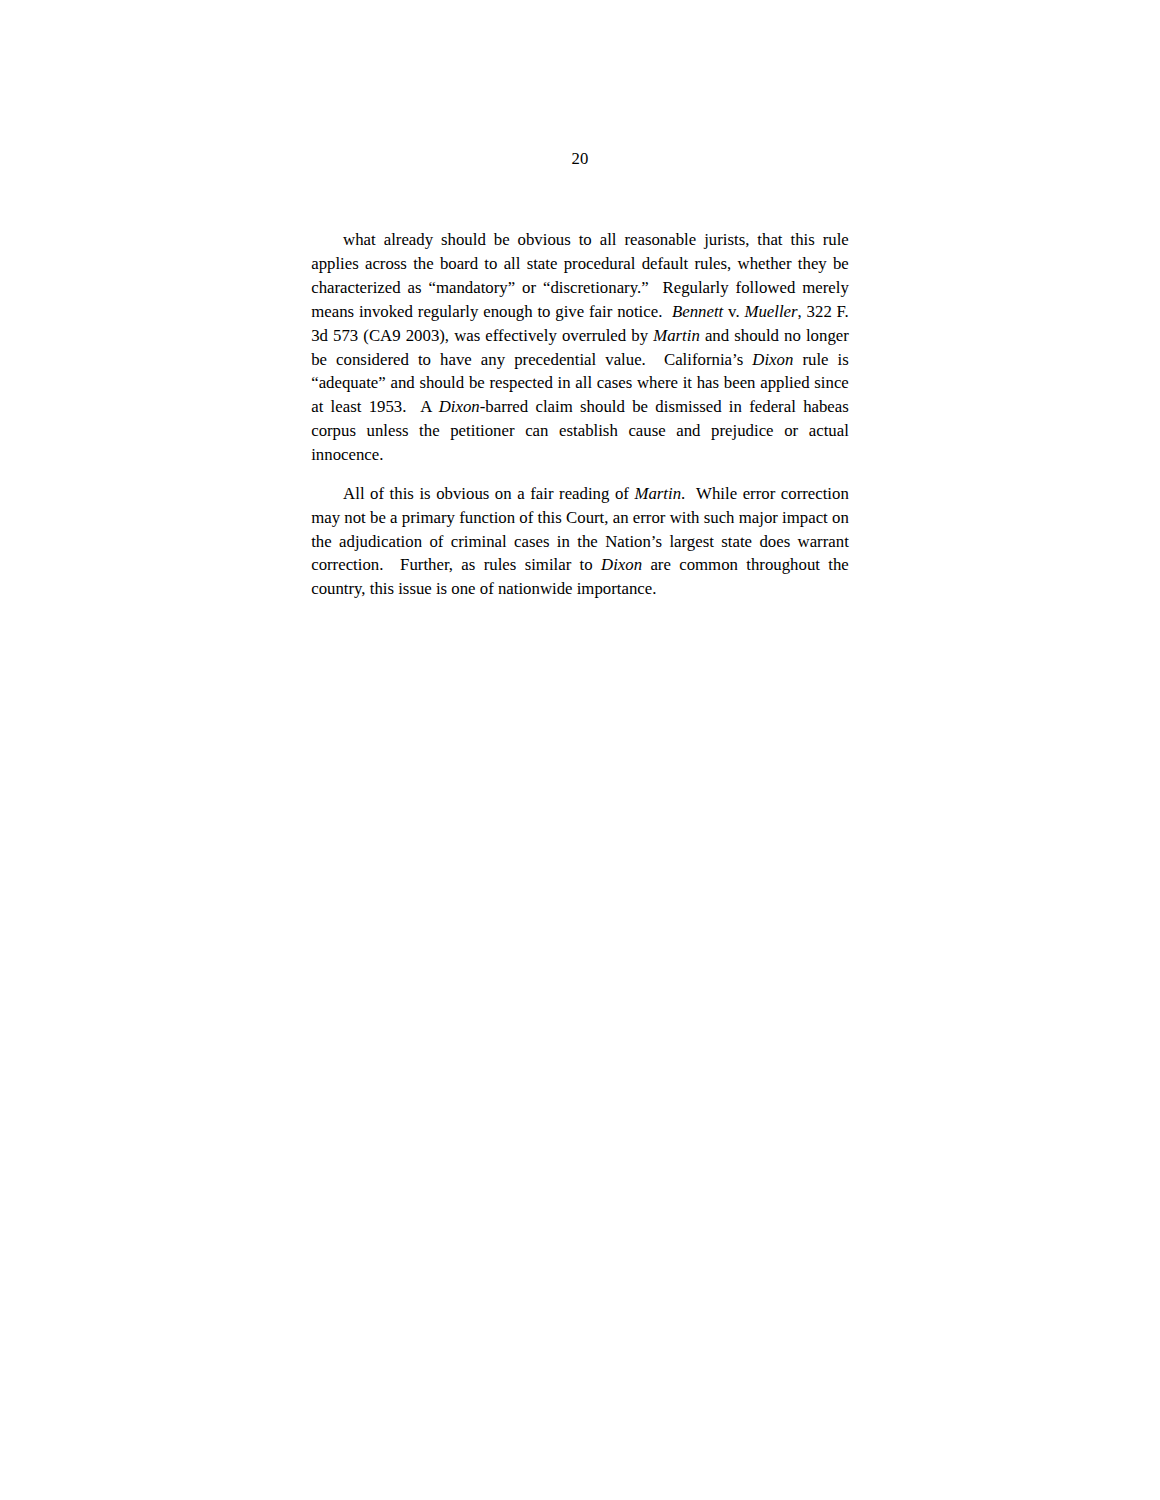20
what already should be obvious to all reasonable jurists, that this rule applies across the board to all state procedural default rules, whether they be characterized as “mandatory” or “discretionary.” Regularly followed merely means invoked regularly enough to give fair notice. Bennett v. Mueller, 322 F. 3d 573 (CA9 2003), was effectively overruled by Martin and should no longer be considered to have any precedential value. California’s Dixon rule is “adequate” and should be respected in all cases where it has been applied since at least 1953. A Dixon-barred claim should be dismissed in federal habeas corpus unless the petitioner can establish cause and prejudice or actual innocence.
All of this is obvious on a fair reading of Martin. While error correction may not be a primary function of this Court, an error with such major impact on the adjudication of criminal cases in the Nation’s largest state does warrant correction. Further, as rules similar to Dixon are common throughout the country, this issue is one of nationwide importance.